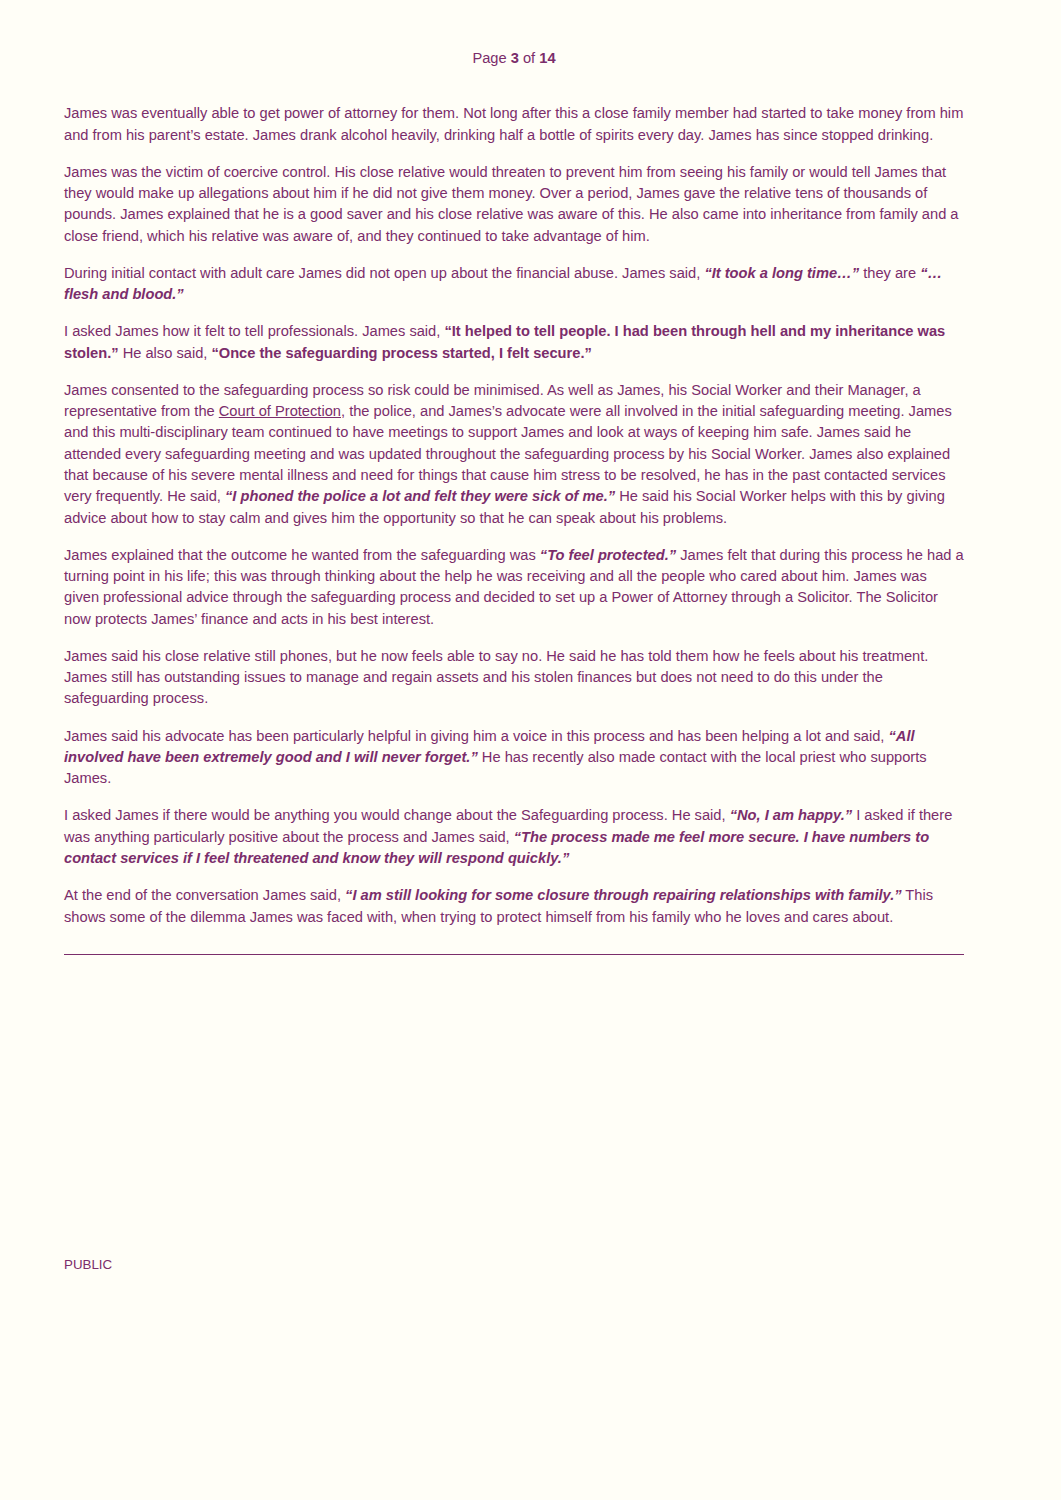Page 3 of 14
James was eventually able to get power of attorney for them. Not long after this a close family member had started to take money from him and from his parent’s estate. James drank alcohol heavily, drinking half a bottle of spirits every day. James has since stopped drinking.
James was the victim of coercive control. His close relative would threaten to prevent him from seeing his family or would tell James that they would make up allegations about him if he did not give them money. Over a period, James gave the relative tens of thousands of pounds. James explained that he is a good saver and his close relative was aware of this. He also came into inheritance from family and a close friend, which his relative was aware of, and they continued to take advantage of him.
During initial contact with adult care James did not open up about the financial abuse. James said, “It took a long time…” they are “… flesh and blood.”
I asked James how it felt to tell professionals. James said, “It helped to tell people. I had been through hell and my inheritance was stolen.” He also said, “Once the safeguarding process started, I felt secure.”
James consented to the safeguarding process so risk could be minimised. As well as James, his Social Worker and their Manager, a representative from the Court of Protection, the police, and James’s advocate were all involved in the initial safeguarding meeting. James and this multi-disciplinary team continued to have meetings to support James and look at ways of keeping him safe. James said he attended every safeguarding meeting and was updated throughout the safeguarding process by his Social Worker. James also explained that because of his severe mental illness and need for things that cause him stress to be resolved, he has in the past contacted services very frequently. He said, “I phoned the police a lot and felt they were sick of me.” He said his Social Worker helps with this by giving advice about how to stay calm and gives him the opportunity so that he can speak about his problems.
James explained that the outcome he wanted from the safeguarding was “To feel protected.” James felt that during this process he had a turning point in his life; this was through thinking about the help he was receiving and all the people who cared about him. James was given professional advice through the safeguarding process and decided to set up a Power of Attorney through a Solicitor. The Solicitor now protects James’ finance and acts in his best interest.
James said his close relative still phones, but he now feels able to say no. He said he has told them how he feels about his treatment. James still has outstanding issues to manage and regain assets and his stolen finances but does not need to do this under the safeguarding process.
James said his advocate has been particularly helpful in giving him a voice in this process and has been helping a lot and said, “All involved have been extremely good and I will never forget.” He has recently also made contact with the local priest who supports James.
I asked James if there would be anything you would change about the Safeguarding process. He said, “No, I am happy.” I asked if there was anything particularly positive about the process and James said, “The process made me feel more secure. I have numbers to contact services if I feel threatened and know they will respond quickly.”
At the end of the conversation James said, “I am still looking for some closure through repairing relationships with family.” This shows some of the dilemma James was faced with, when trying to protect himself from his family who he loves and cares about.
PUBLIC